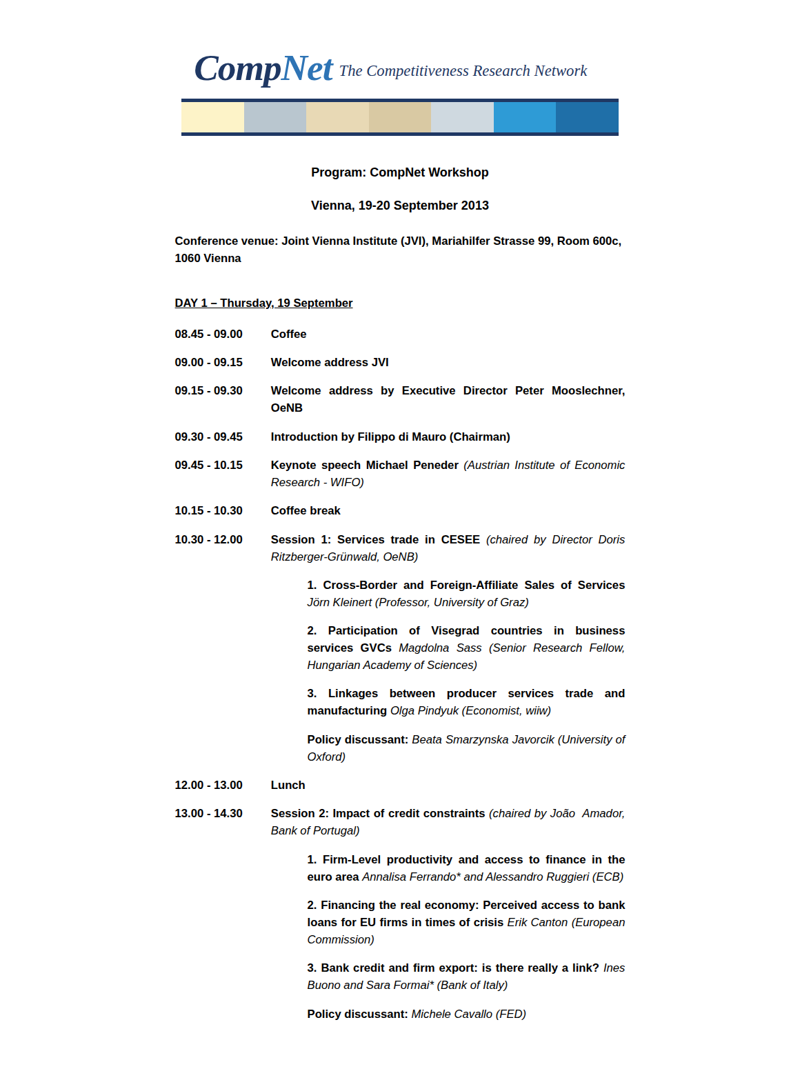Comp Net The Competitiveness Research Network
Program: CompNet Workshop
Vienna, 19-20 September 2013
Conference venue: Joint Vienna Institute (JVI), Mariahilfer Strasse 99, Room 600c, 1060 Vienna
DAY 1 – Thursday, 19 September
| 08.45 - 09.00 | Coffee |
| 09.00 - 09.15 | Welcome address JVI |
| 09.15 - 09.30 | Welcome address by Executive Director Peter Mooslechner, OeNB |
| 09.30 - 09.45 | Introduction by Filippo di Mauro (Chairman) |
| 09.45 - 10.15 | Keynote speech Michael Peneder (Austrian Institute of Economic Research - WIFO) |
| 10.15 - 10.30 | Coffee break |
| 10.30 - 12.00 | Session 1: Services trade in CESEE (chaired by Director Doris Ritzberger-Grünwald, OeNB) 1. Cross-Border and Foreign-Affiliate Sales of Services Jörn Kleinert (Professor, University of Graz) 2. Participation of Visegrad countries in business services GVCs Magdolna Sass (Senior Research Fellow, Hungarian Academy of Sciences) 3. Linkages between producer services trade and manufacturing Olga Pindyuk (Economist, wiiw) Policy discussant: Beata Smarzynska Javorcik (University of Oxford) |
| 12.00 - 13.00 | Lunch |
| 13.00 - 14.30 | Session 2: Impact of credit constraints (chaired by João Amador, Bank of Portugal) 1. Firm-Level productivity and access to finance in the euro area Annalisa Ferrando* and Alessandro Ruggieri (ECB) 2. Financing the real economy: Perceived access to bank loans for EU firms in times of crisis Erik Canton (European Commission) 3. Bank credit and firm export: is there really a link? Ines Buono and Sara Formai* (Bank of Italy) Policy discussant: Michele Cavallo (FED) |